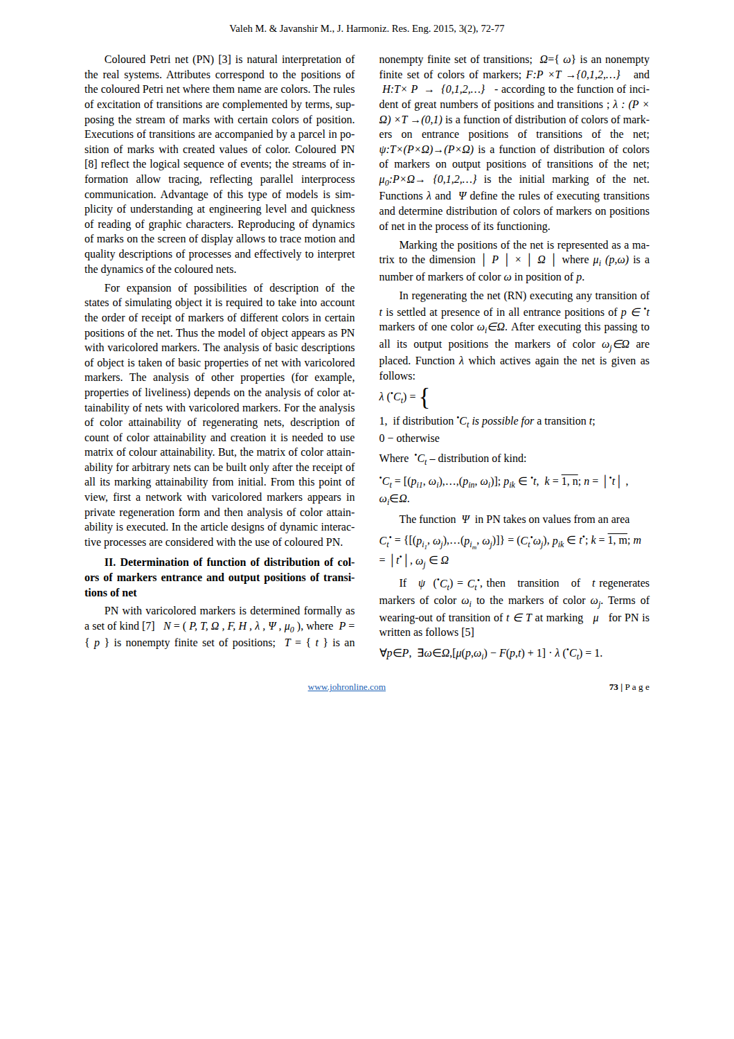Valeh M. & Javanshir M., J. Harmoniz. Res. Eng. 2015, 3(2), 72-77
Coloured Petri net (PN) [3] is natural interpretation of the real systems. Attributes correspond to the positions of the coloured Petri net where them name are colors. The rules of excitation of transitions are complemented by terms, supposing the stream of marks with certain colors of position. Executions of transitions are accompanied by a parcel in position of marks with created values of color. Coloured PN [8] reflect the logical sequence of events; the streams of information allow tracing, reflecting parallel interprocess communication. Advantage of this type of models is simplicity of understanding at engineering level and quickness of reading of graphic characters. Reproducing of dynamics of marks on the screen of display allows to trace motion and quality descriptions of processes and effectively to interpret the dynamics of the coloured nets.
For expansion of possibilities of description of the states of simulating object it is required to take into account the order of receipt of markers of different colors in certain positions of the net. Thus the model of object appears as PN with varicolored markers. The analysis of basic descriptions of object is taken of basic properties of net with varicolored markers. The analysis of other properties (for example, properties of liveliness) depends on the analysis of color attainability of nets with varicolored markers. For the analysis of color attainability of regenerating nets, description of count of color attainability and creation it is needed to use matrix of colour attainability. But, the matrix of color attainability for arbitrary nets can be built only after the receipt of all its marking attainability from initial. From this point of view, first a network with varicolored markers appears in private regeneration form and then analysis of color attainability is executed. In the article designs of dynamic interactive processes are considered with the use of coloured PN.
II. Determination of function of distribution of colors of markers entrance and output positions of transitions of net
PN with varicolored markers is determined formally as a set of kind [7] N = ( P, T, Ω , F, H , λ , Ψ , μ0 ), where P = { p } is nonempty finite set of positions; T = { t } is an nonempty finite set of transitions; Ω={ ω} is an nonempty finite set of colors of markers; F:P ×T →{0,1,2,…} and H:T× P → {0,1,2,…} - according to the function of incident of great numbers of positions and transitions ; λ : (P × Ω) ×T →(0,1) is a function of distribution of colors of markers on entrance positions of transitions of the net; ψ:T×(P×Ω)→(P×Ω) is a function of distribution of colors of markers on output positions of transitions of the net; μ0:P×Ω→ {0,1,2,…} is the initial marking of the net. Functions λ and Ψ define the rules of executing transitions and determine distribution of colors of markers on positions of net in the process of its functioning.
Marking the positions of the net is represented as a matrix to the dimension │ P │ × │ Ω │ where μi (p,ω) is a number of markers of color ω in position of p.
In regenerating the net (RN) executing any transition of t is settled at presence of in all entrance positions of p ∈ •t markers of one color ωi∈Ω. After executing this passing to all its output positions the markers of color ωj∈Ω are placed. Function λ which actives again the net is given as follows:
λ (•Ct) = {
1, if distribution •Ct is possible for a transition t;
0 − otherwise
Where •Ct – distribution of kind:
•Ct = [(pi1, ωi),…,(pin, ωi)]; pik ∈ •t, k = 1, n; n = │•t│ , ωi∈Ω.
The function Ψ in PN takes on values from an area
Ct• = {[(pi1, ωj),…(pim, ωj)]} = (Ct•ωj), pik ∈ t•; k = 1, m; m = │t•│, ωj ∈ Ω
If ψ (•Ct) = Ct•, then transition of t regenerates markers of color ωi to the markers of color ωj. Terms of wearing-out of transition of t ∈ T at marking μ for PN is written as follows [5]
∀p∈P, ∃ω∈Ω,[μ(p,ωi) − F(p,t) + 1] · λ (•Ct) = 1.
73 | P a g e www.johronline.com